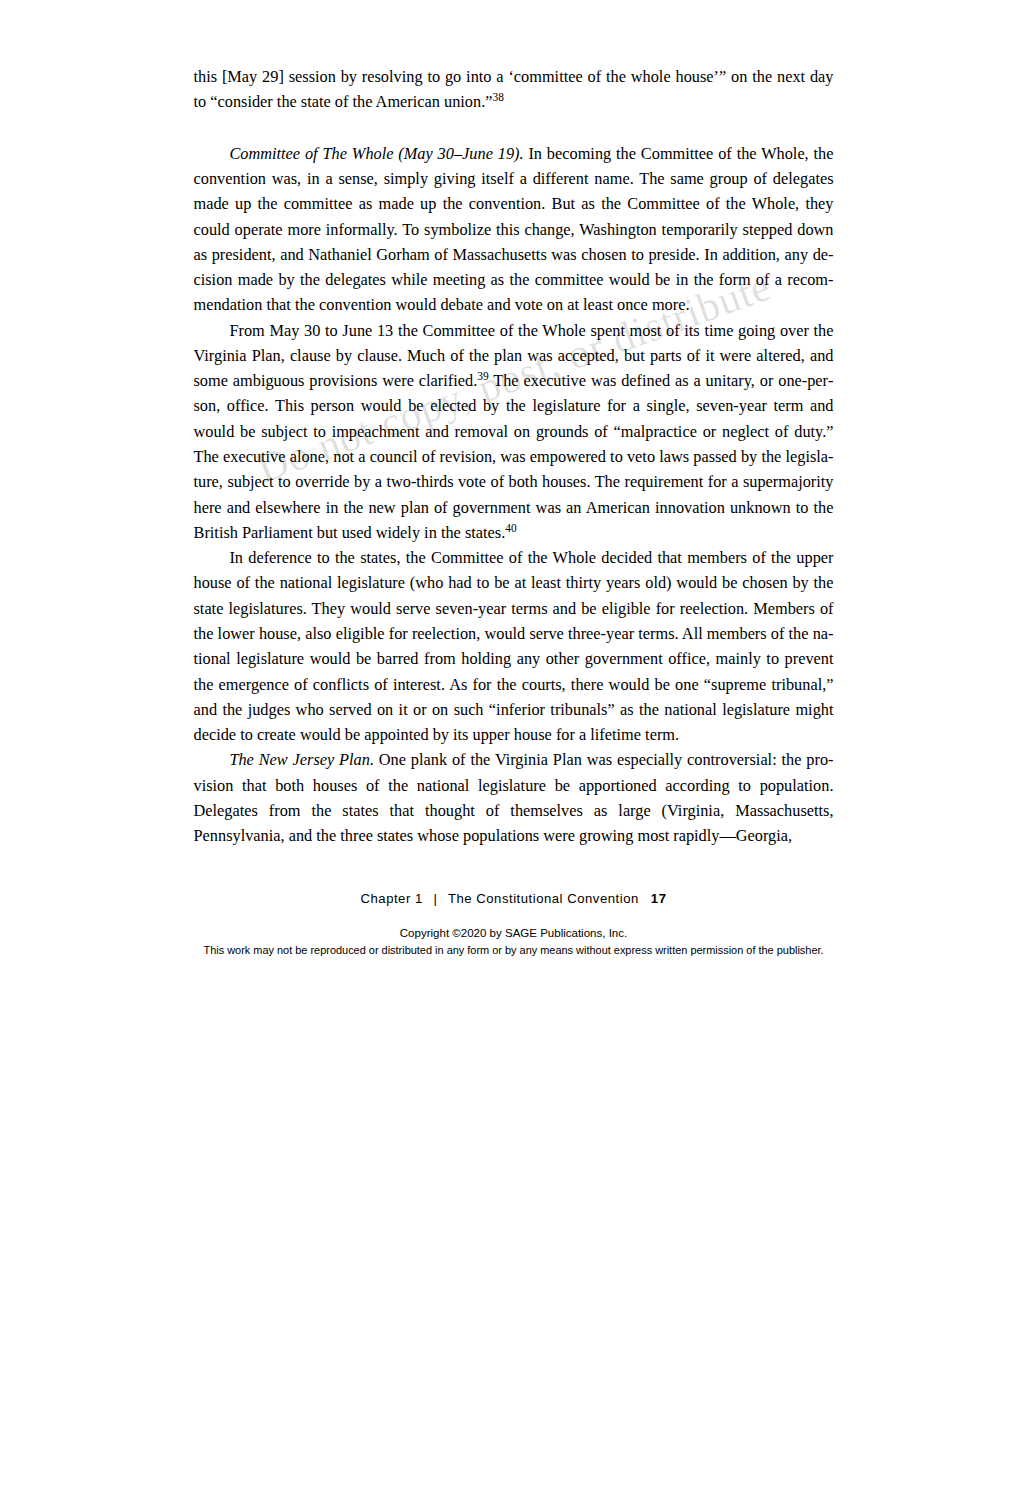Do not copy, post, or distribute
this [May 29] session by resolving to go into a ‘committee of the whole house’” on the next day to “consider the state of the American union.”38
Committee of The Whole (May 30–June 19). In becoming the Committee of the Whole, the convention was, in a sense, simply giving itself a different name. The same group of delegates made up the committee as made up the convention. But as the Committee of the Whole, they could operate more informally. To symbolize this change, Washington temporarily stepped down as president, and Nathaniel Gorham of Massachusetts was chosen to preside. In addition, any decision made by the delegates while meeting as the committee would be in the form of a recommendation that the convention would debate and vote on at least once more.
From May 30 to June 13 the Committee of the Whole spent most of its time going over the Virginia Plan, clause by clause. Much of the plan was accepted, but parts of it were altered, and some ambiguous provisions were clarified.39 The executive was defined as a unitary, or one-person, office. This person would be elected by the legislature for a single, seven-year term and would be subject to impeachment and removal on grounds of “malpractice or neglect of duty.” The executive alone, not a council of revision, was empowered to veto laws passed by the legislature, subject to override by a two-thirds vote of both houses. The requirement for a supermajority here and elsewhere in the new plan of government was an American innovation unknown to the British Parliament but used widely in the states.40
In deference to the states, the Committee of the Whole decided that members of the upper house of the national legislature (who had to be at least thirty years old) would be chosen by the state legislatures. They would serve seven-year terms and be eligible for reelection. Members of the lower house, also eligible for reelection, would serve three-year terms. All members of the national legislature would be barred from holding any other government office, mainly to prevent the emergence of conflicts of interest. As for the courts, there would be one “supreme tribunal,” and the judges who served on it or on such “inferior tribunals” as the national legislature might decide to create would be appointed by its upper house for a lifetime term.
The New Jersey Plan. One plank of the Virginia Plan was especially controversial: the provision that both houses of the national legislature be apportioned according to population. Delegates from the states that thought of themselves as large (Virginia, Massachusetts, Pennsylvania, and the three states whose populations were growing most rapidly—Georgia,
Chapter 1 | The Constitutional Convention 17
Copyright ©2020 by SAGE Publications, Inc.
This work may not be reproduced or distributed in any form or by any means without express written permission of the publisher.